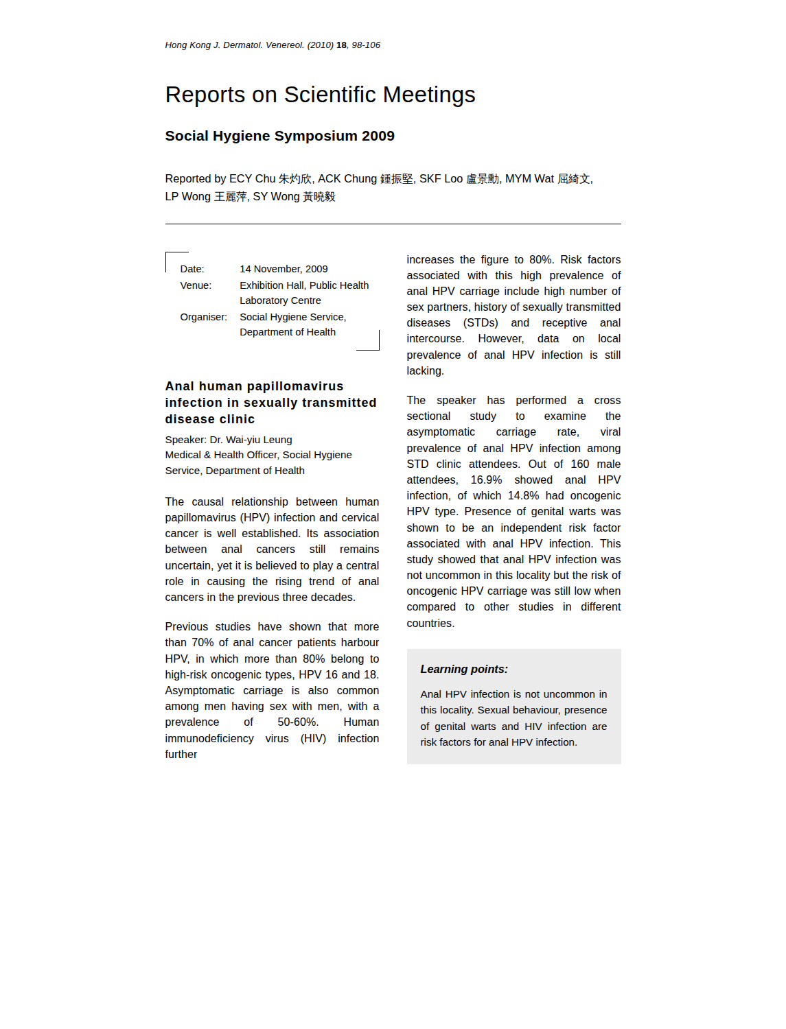Hong Kong J. Dermatol. Venereol. (2010) 18, 98-106
Reports on Scientific Meetings
Social Hygiene Symposium 2009
Reported by ECY Chu 朱灼欣, ACK Chung 鍾振堅, SKF Loo 盧景勳, MYM Wat 屈綺文,
LP Wong 王麗萍, SY Wong 黃曉毅
| Date: | 14 November, 2009 |
| Venue: | Exhibition Hall, Public Health Laboratory Centre |
| Organiser: | Social Hygiene Service, Department of Health |
Anal human papillomavirus infection in sexually transmitted disease clinic
Speaker: Dr. Wai-yiu Leung
Medical & Health Officer, Social Hygiene Service, Department of Health
The causal relationship between human papillomavirus (HPV) infection and cervical cancer is well established. Its association between anal cancers still remains uncertain, yet it is believed to play a central role in causing the rising trend of anal cancers in the previous three decades.
Previous studies have shown that more than 70% of anal cancer patients harbour HPV, in which more than 80% belong to high-risk oncogenic types, HPV 16 and 18. Asymptomatic carriage is also common among men having sex with men, with a prevalence of 50-60%. Human immunodeficiency virus (HIV) infection further
increases the figure to 80%. Risk factors associated with this high prevalence of anal HPV carriage include high number of sex partners, history of sexually transmitted diseases (STDs) and receptive anal intercourse. However, data on local prevalence of anal HPV infection is still lacking.
The speaker has performed a cross sectional study to examine the asymptomatic carriage rate, viral prevalence of anal HPV infection among STD clinic attendees. Out of 160 male attendees, 16.9% showed anal HPV infection, of which 14.8% had oncogenic HPV type. Presence of genital warts was shown to be an independent risk factor associated with anal HPV infection. This study showed that anal HPV infection was not uncommon in this locality but the risk of oncogenic HPV carriage was still low when compared to other studies in different countries.
Learning points:
Anal HPV infection is not uncommon in this locality. Sexual behaviour, presence of genital warts and HIV infection are risk factors for anal HPV infection.